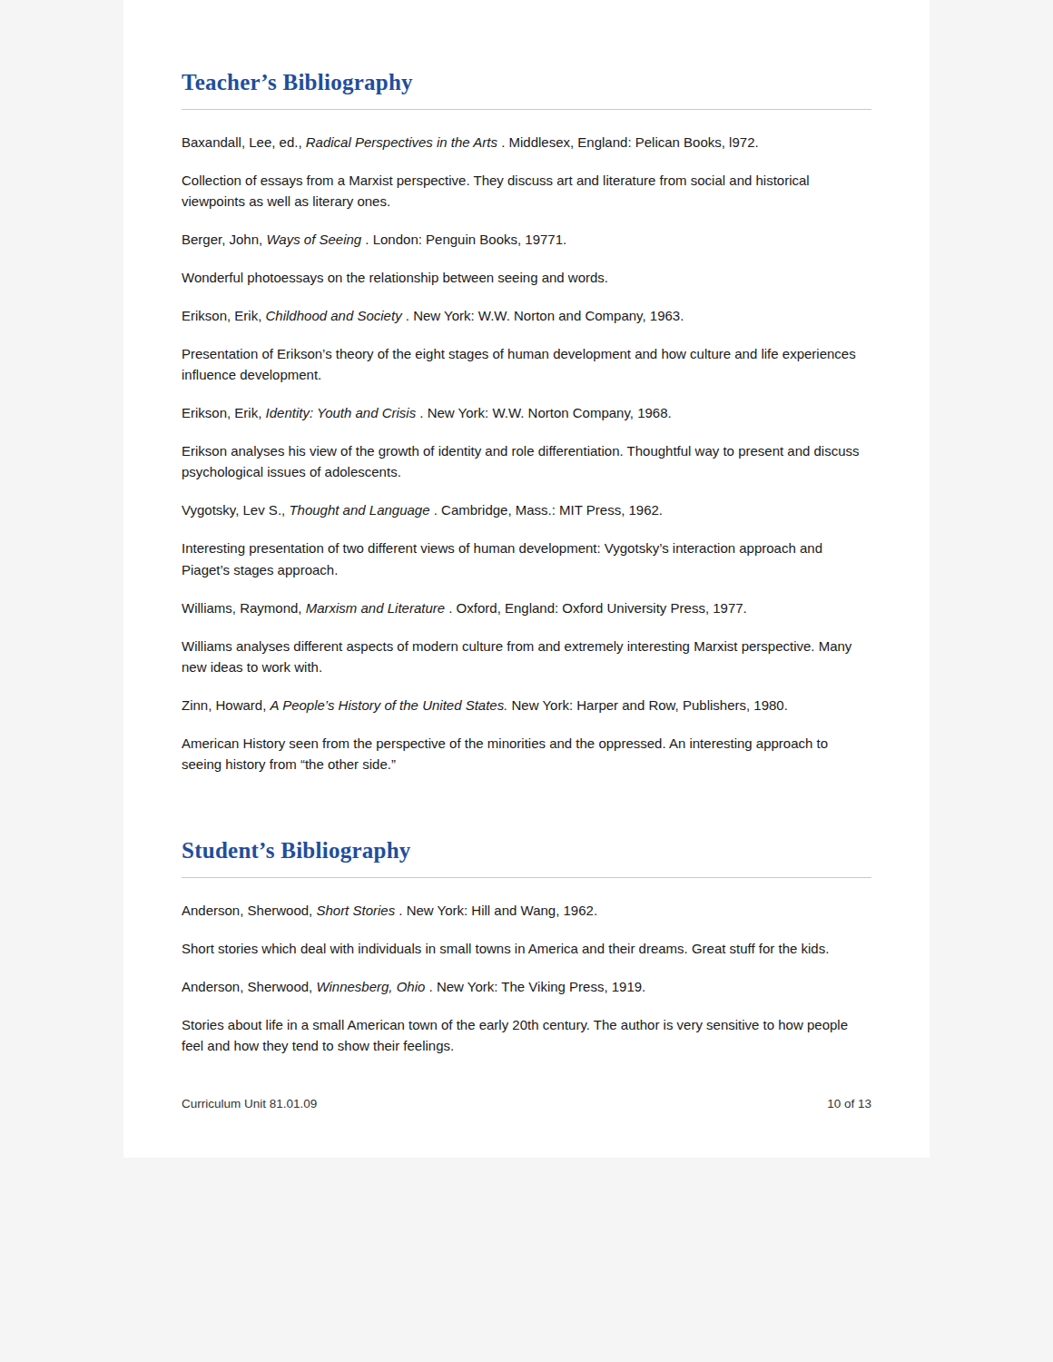Teacher’s Bibliography
Baxandall, Lee, ed., Radical Perspectives in the Arts . Middlesex, England: Pelican Books, l972.
Collection of essays from a Marxist perspective. They discuss art and literature from social and historical viewpoints as well as literary ones.
Berger, John, Ways of Seeing . London: Penguin Books, 19771.
Wonderful photoessays on the relationship between seeing and words.
Erikson, Erik, Childhood and Society . New York: W.W. Norton and Company, 1963.
Presentation of Erikson’s theory of the eight stages of human development and how culture and life experiences influence development.
Erikson, Erik, Identity: Youth and Crisis . New York: W.W. Norton Company, 1968.
Erikson analyses his view of the growth of identity and role differentiation. Thoughtful way to present and discuss psychological issues of adolescents.
Vygotsky, Lev S., Thought and Language . Cambridge, Mass.: MIT Press, 1962.
Interesting presentation of two different views of human development: Vygotsky’s interaction approach and Piaget’s stages approach.
Williams, Raymond, Marxism and Literature . Oxford, England: Oxford University Press, 1977.
Williams analyses different aspects of modern culture from and extremely interesting Marxist perspective. Many new ideas to work with.
Zinn, Howard, A People’s History of the United States. New York: Harper and Row, Publishers, 1980.
American History seen from the perspective of the minorities and the oppressed. An interesting approach to seeing history from “the other side.”
Student’s Bibliography
Anderson, Sherwood, Short Stories . New York: Hill and Wang, 1962.
Short stories which deal with individuals in small towns in America and their dreams. Great stuff for the kids.
Anderson, Sherwood, Winnesberg, Ohio . New York: The Viking Press, 1919.
Stories about life in a small American town of the early 20th century. The author is very sensitive to how people feel and how they tend to show their feelings.
Curriculum Unit 81.01.09 10 of 13